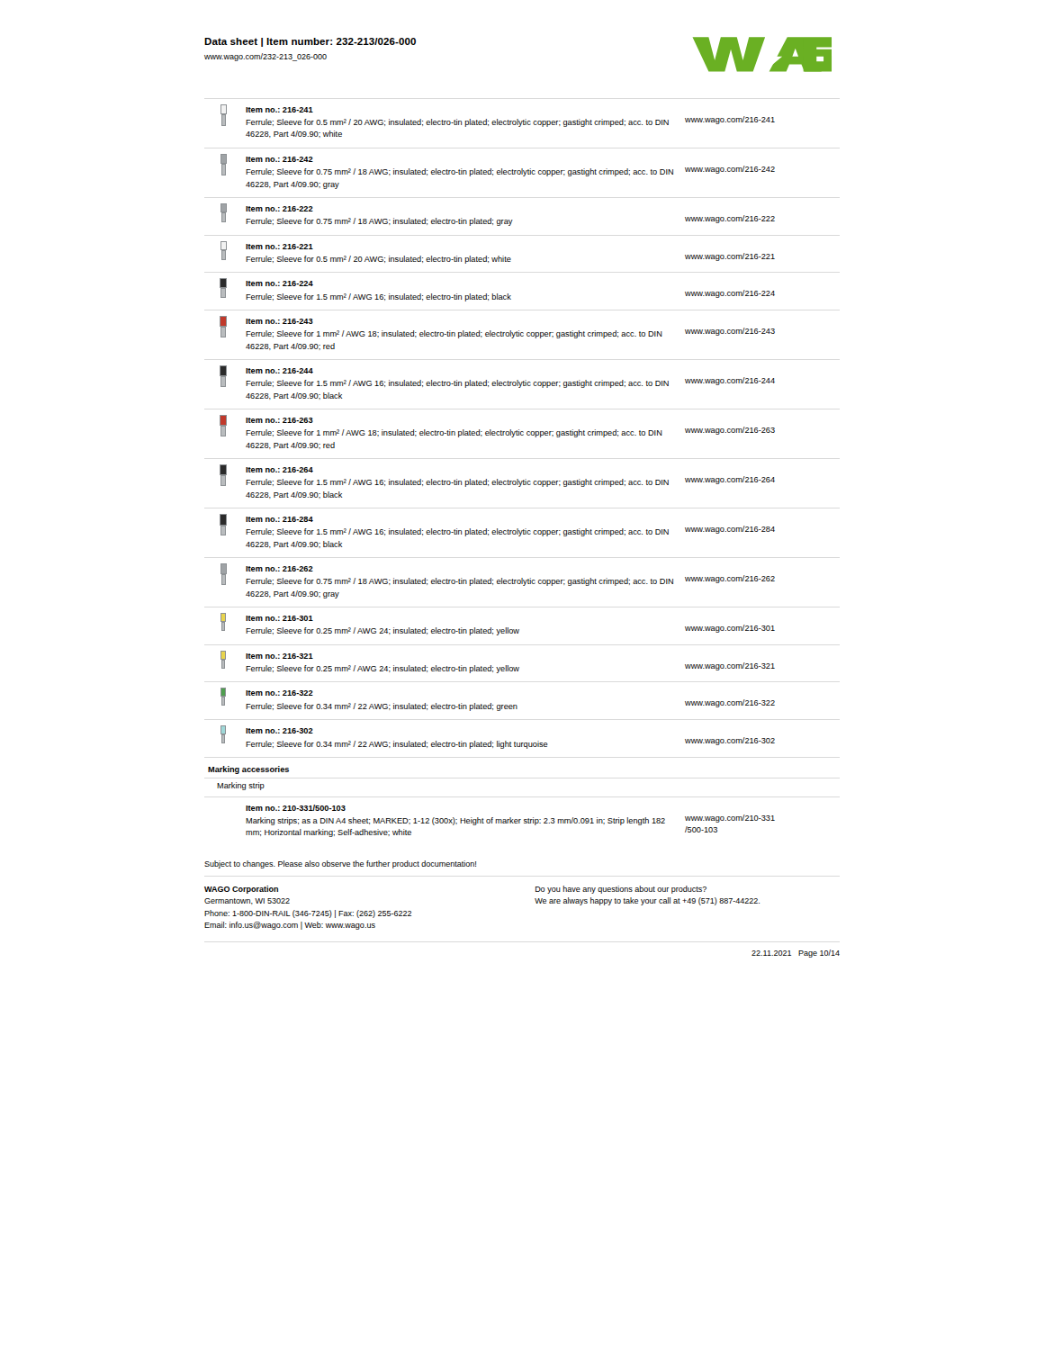Data sheet | Item number: 232-213/026-000
www.wago.com/232-213_026-000
| | Item no.: 216-241 Ferrule; Sleeve for 0.5 mm² / 20 AWG; insulated; electro-tin plated; electrolytic copper; gastight crimped; acc. to DIN 46228, Part 4/09.90; white | www.wago.com/216-241 |
| | Item no.: 216-242 Ferrule; Sleeve for 0.75 mm² / 18 AWG; insulated; electro-tin plated; electrolytic copper; gastight crimped; acc. to DIN 46228, Part 4/09.90; gray | www.wago.com/216-242 |
| | Item no.: 216-222 Ferrule; Sleeve for 0.75 mm² / 18 AWG; insulated; electro-tin plated; gray | www.wago.com/216-222 |
| | Item no.: 216-221 Ferrule; Sleeve for 0.5 mm² / 20 AWG; insulated; electro-tin plated; white | www.wago.com/216-221 |
| | Item no.: 216-224 Ferrule; Sleeve for 1.5 mm² / AWG 16; insulated; electro-tin plated; black | www.wago.com/216-224 |
| | Item no.: 216-243 Ferrule; Sleeve for 1 mm² / AWG 18; insulated; electro-tin plated; electrolytic copper; gastight crimped; acc. to DIN 46228, Part 4/09.90; red | www.wago.com/216-243 |
| | Item no.: 216-244 Ferrule; Sleeve for 1.5 mm² / AWG 16; insulated; electro-tin plated; electrolytic copper; gastight crimped; acc. to DIN 46228, Part 4/09.90; black | www.wago.com/216-244 |
| | Item no.: 216-263 Ferrule; Sleeve for 1 mm² / AWG 18; insulated; electro-tin plated; electrolytic copper; gastight crimped; acc. to DIN 46228, Part 4/09.90; red | www.wago.com/216-263 |
| | Item no.: 216-264 Ferrule; Sleeve for 1.5 mm² / AWG 16; insulated; electro-tin plated; electrolytic copper; gastight crimped; acc. to DIN 46228, Part 4/09.90; black | www.wago.com/216-264 |
| | Item no.: 216-284 Ferrule; Sleeve for 1.5 mm² / AWG 16; insulated; electro-tin plated; electrolytic copper; gastight crimped; acc. to DIN 46228, Part 4/09.90; black | www.wago.com/216-284 |
| | Item no.: 216-262 Ferrule; Sleeve for 0.75 mm² / 18 AWG; insulated; electro-tin plated; electrolytic copper; gastight crimped; acc. to DIN 46228, Part 4/09.90; gray | www.wago.com/216-262 |
| | Item no.: 216-301 Ferrule; Sleeve for 0.25 mm² / AWG 24; insulated; electro-tin plated; yellow | www.wago.com/216-301 |
| | Item no.: 216-321 Ferrule; Sleeve for 0.25 mm² / AWG 24; insulated; electro-tin plated; yellow | www.wago.com/216-321 |
| | Item no.: 216-322 Ferrule; Sleeve for 0.34 mm² / 22 AWG; insulated; electro-tin plated; green | www.wago.com/216-322 |
| | Item no.: 216-302 Ferrule; Sleeve for 0.34 mm² / 22 AWG; insulated; electro-tin plated; light turquoise | www.wago.com/216-302 |
| Marking accessories |
| Marking strip |
| | Item no.: 210-331/500-103 Marking strips; as a DIN A4 sheet; MARKED; 1-12 (300x); Height of marker strip: 2.3 mm/0.091 in; Strip length 182 mm; Horizontal marking; Self-adhesive; white | www.wago.com/210-331 /500-103 |
Subject to changes. Please also observe the further product documentation!
WAGO Corporation
Germantown, WI 53022
Phone: 1-800-DIN-RAIL (346-7245) | Fax: (262) 255-6222
Email: info.us@wago.com | Web: www.wago.us
Do you have any questions about our products?
We are always happy to take your call at +49 (571) 887-44222.
22.11.2021 Page 10/14